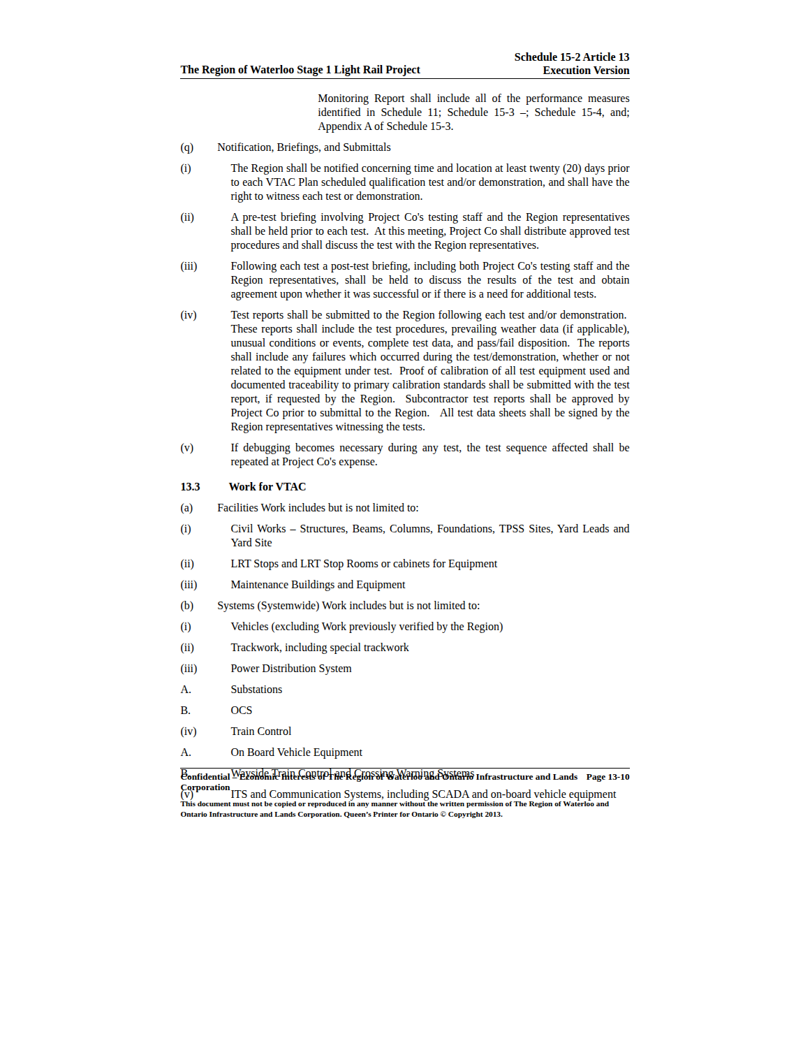The Region of Waterloo Stage 1 Light Rail Project
Schedule 15-2 Article 13
Execution Version
Monitoring Report shall include all of the performance measures identified in Schedule 11; Schedule 15-3 –; Schedule 15-4, and; Appendix A of Schedule 15-3.
| (q) | Notification, Briefings, and Submittals |
| (i) | The Region shall be notified concerning time and location at least twenty (20) days prior to each VTAC Plan scheduled qualification test and/or demonstration, and shall have the right to witness each test or demonstration. |
| (ii) | A pre-test briefing involving Project Co's testing staff and the Region representatives shall be held prior to each test. At this meeting, Project Co shall distribute approved test procedures and shall discuss the test with the Region representatives. |
| (iii) | Following each test a post-test briefing, including both Project Co's testing staff and the Region representatives, shall be held to discuss the results of the test and obtain agreement upon whether it was successful or if there is a need for additional tests. |
| (iv) | Test reports shall be submitted to the Region following each test and/or demonstration. These reports shall include the test procedures, prevailing weather data (if applicable), unusual conditions or events, complete test data, and pass/fail disposition. The reports shall include any failures which occurred during the test/demonstration, whether or not related to the equipment under test. Proof of calibration of all test equipment used and documented traceability to primary calibration standards shall be submitted with the test report, if requested by the Region. Subcontractor test reports shall be approved by Project Co prior to submittal to the Region. All test data sheets shall be signed by the Region representatives witnessing the tests. |
| (v) | If debugging becomes necessary during any test, the test sequence affected shall be repeated at Project Co's expense. |
13.3 Work for VTAC
| (a) | Facilities Work includes but is not limited to: |
| (i) | Civil Works – Structures, Beams, Columns, Foundations, TPSS Sites, Yard Leads and Yard Site |
| (ii) | LRT Stops and LRT Stop Rooms or cabinets for Equipment |
| (iii) | Maintenance Buildings and Equipment |
| (b) | Systems (Systemwide) Work includes but is not limited to: |
| (i) | Vehicles (excluding Work previously verified by the Region) |
| (ii) | Trackwork, including special trackwork |
| (iii) | Power Distribution System |
| A. | Substations |
| B. | OCS |
| (iv) | Train Control |
| A. | On Board Vehicle Equipment |
| B. | Wayside Train Control and Crossing Warning Systems |
| (v) | ITS and Communication Systems, including SCADA and on-board vehicle equipment |
Confidential – Economic Interests of The Region of Waterloo and Ontario Infrastructure and Lands Corporation
Page 13-10
This document must not be copied or reproduced in any manner without the written permission of The Region of Waterloo and Ontario Infrastructure and Lands Corporation. Queen’s Printer for Ontario © Copyright 2013.